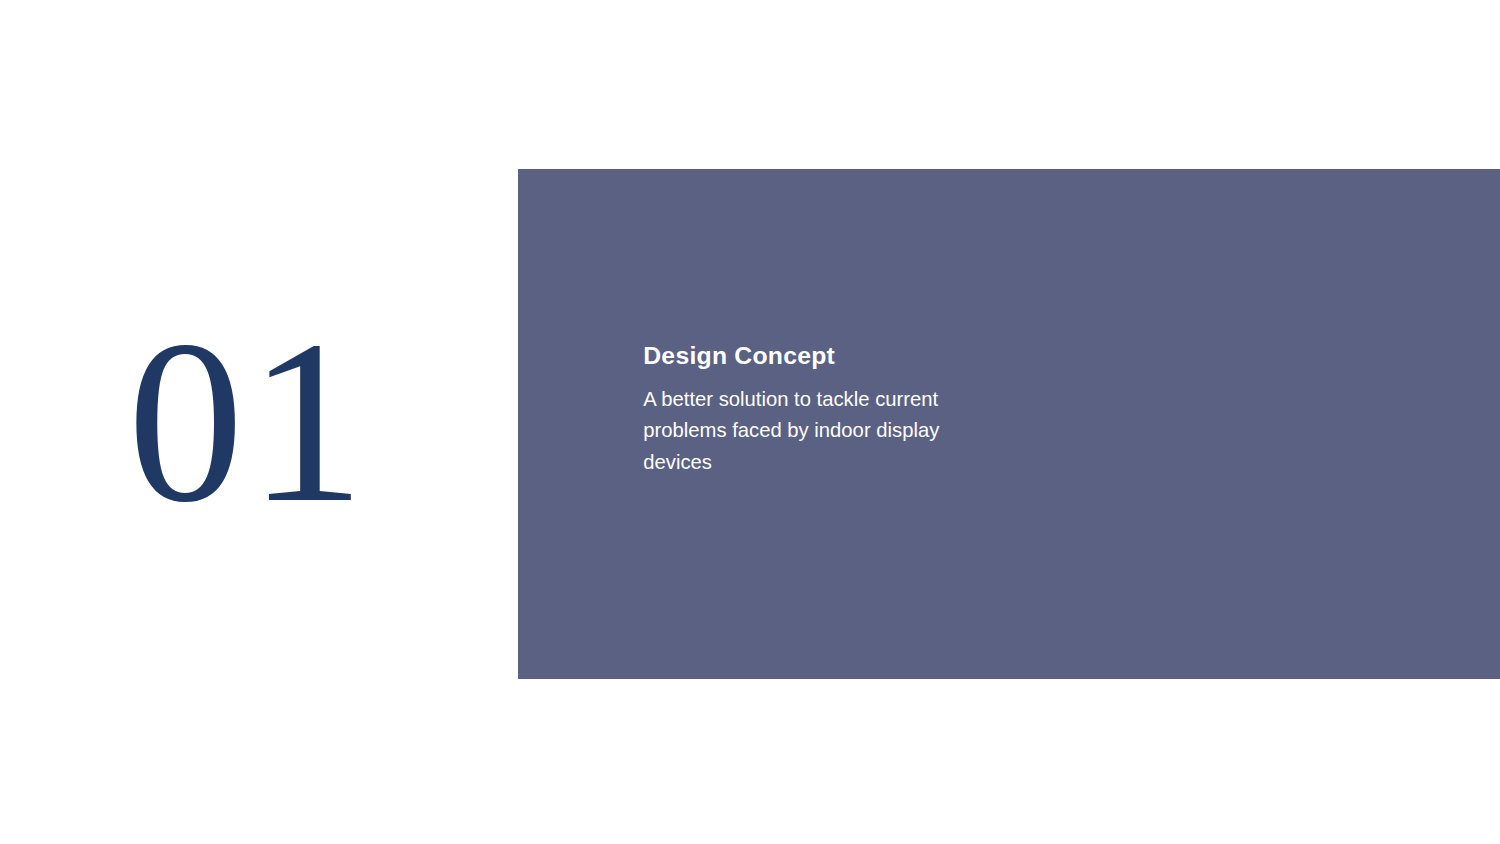01
Design Concept
A better solution to tackle current problems faced by indoor display devices